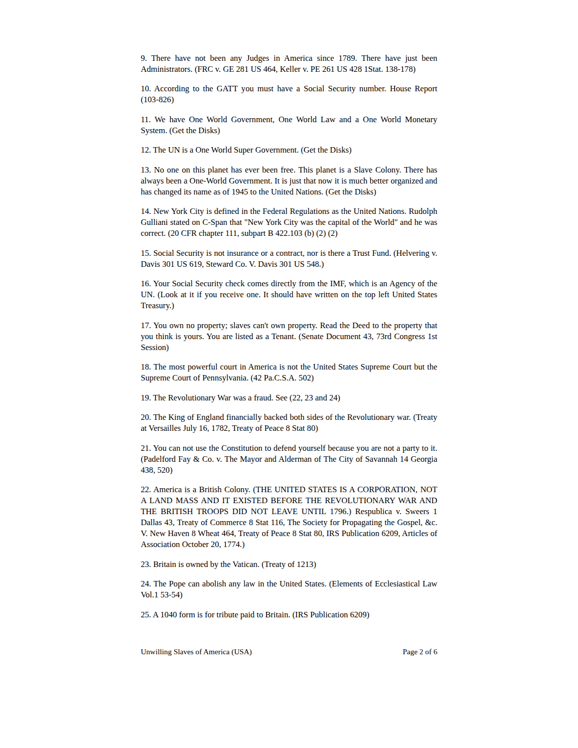9. There have not been any Judges in America since 1789. There have just been Administrators. (FRC v. GE 281 US 464, Keller v. PE 261 US 428 1Stat. 138-178)
10. According to the GATT you must have a Social Security number. House Report (103-826)
11. We have One World Government, One World Law and a One World Monetary System. (Get the Disks)
12. The UN is a One World Super Government. (Get the Disks)
13. No one on this planet has ever been free. This planet is a Slave Colony. There has always been a One-World Government. It is just that now it is much better organized and has changed its name as of 1945 to the United Nations. (Get the Disks)
14. New York City is defined in the Federal Regulations as the United Nations. Rudolph Gulliani stated on C-Span that "New York City was the capital of the World" and he was correct. (20 CFR chapter 111, subpart B 422.103 (b) (2) (2)
15. Social Security is not insurance or a contract, nor is there a Trust Fund. (Helvering v. Davis 301 US 619, Steward Co. V. Davis 301 US 548.)
16. Your Social Security check comes directly from the IMF, which is an Agency of the UN. (Look at it if you receive one. It should have written on the top left United States Treasury.)
17. You own no property; slaves can't own property. Read the Deed to the property that you think is yours. You are listed as a Tenant. (Senate Document 43, 73rd Congress 1st Session)
18. The most powerful court in America is not the United States Supreme Court but the Supreme Court of Pennsylvania. (42 Pa.C.S.A. 502)
19. The Revolutionary War was a fraud. See (22, 23 and 24)
20. The King of England financially backed both sides of the Revolutionary war. (Treaty at Versailles July 16, 1782, Treaty of Peace 8 Stat 80)
21. You can not use the Constitution to defend yourself because you are not a party to it. (Padelford Fay & Co. v. The Mayor and Alderman of The City of Savannah 14 Georgia 438, 520)
22. America is a British Colony. (THE UNITED STATES IS A CORPORATION, NOT A LAND MASS AND IT EXISTED BEFORE THE REVOLUTIONARY WAR AND THE BRITISH TROOPS DID NOT LEAVE UNTIL 1796.) Respublica v. Sweers 1 Dallas 43, Treaty of Commerce 8 Stat 116, The Society for Propagating the Gospel, &c. V. New Haven 8 Wheat 464, Treaty of Peace 8 Stat 80, IRS Publication 6209, Articles of Association October 20, 1774.)
23. Britain is owned by the Vatican. (Treaty of 1213)
24. The Pope can abolish any law in the United States. (Elements of Ecclesiastical Law Vol.1 53-54)
25. A 1040 form is for tribute paid to Britain. (IRS Publication 6209)
Unwilling Slaves of America (USA)
Page 2 of 6